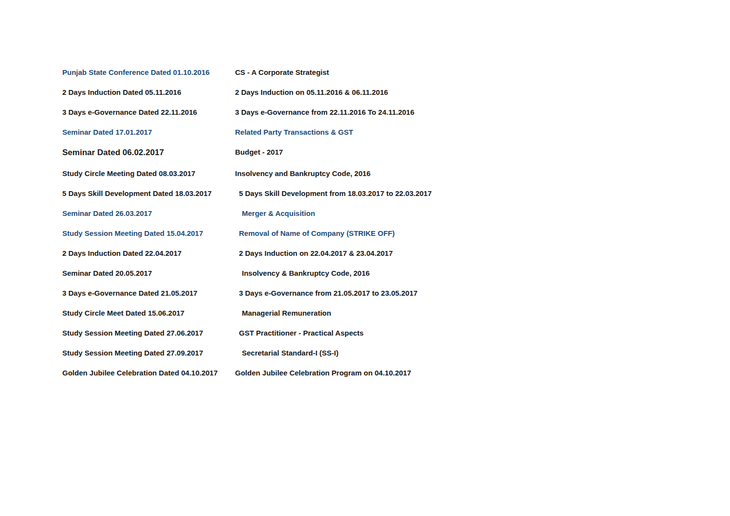| Punjab State Conference Dated 01.10.2016 | CS - A Corporate Strategist |
| 2 Days Induction Dated 05.11.2016 | 2 Days Induction on 05.11.2016 & 06.11.2016 |
| 3 Days e-Governance Dated 22.11.2016 | 3 Days e-Governance from 22.11.2016 To 24.11.2016 |
| Seminar Dated 17.01.2017 | Related Party Transactions & GST |
| Seminar Dated 06.02.2017 | Budget - 2017 |
| Study Circle Meeting Dated 08.03.2017 | Insolvency and Bankruptcy Code, 2016 |
| 5 Days Skill Development Dated 18.03.2017 | 5 Days Skill Development from 18.03.2017 to 22.03.2017 |
| Seminar Dated 26.03.2017 | Merger & Acquisition |
| Study Session Meeting Dated 15.04.2017 | Removal of Name of Company (STRIKE OFF) |
| 2 Days Induction Dated 22.04.2017 | 2 Days Induction on 22.04.2017 & 23.04.2017 |
| Seminar Dated 20.05.2017 | Insolvency & Bankruptcy Code, 2016 |
| 3 Days e-Governance Dated 21.05.2017 | 3 Days e-Governance from 21.05.2017 to 23.05.2017 |
| Study Circle Meet Dated 15.06.2017 | Managerial Remuneration |
| Study Session Meeting Dated 27.06.2017 | GST Practitioner - Practical Aspects |
| Study Session Meeting Dated 27.09.2017 | Secretarial Standard-I (SS-I) |
| Golden Jubilee Celebration Dated 04.10.2017 | Golden Jubilee Celebration Program on 04.10.2017 |